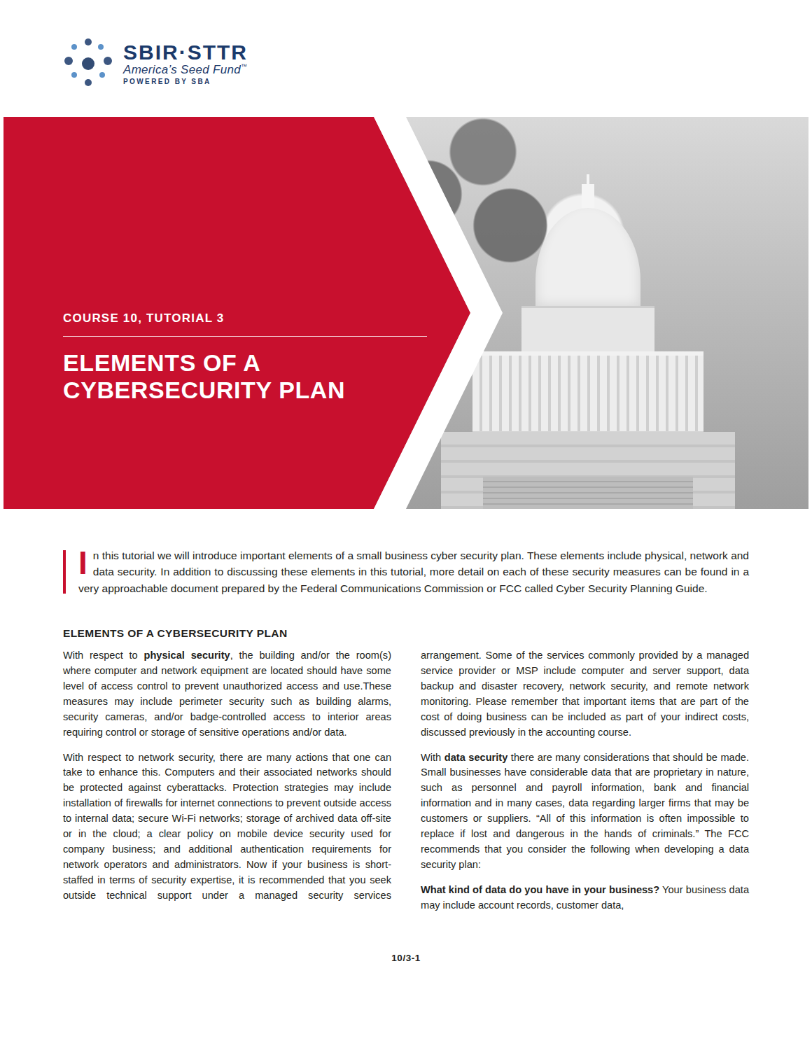SBIR·STTR
America’s Seed Fund™
POWERED BY SBA
COURSE 10, TUTORIAL 3
Elements of a
Cybersecurity Plan
In this tutorial we will introduce important elements of a small business cyber security plan. These elements include physical, network and data security. In addition to discussing these elements in this tutorial, more detail on each of these security measures can be found in a very approachable document prepared by the Federal Communications Commission or FCC called Cyber Security Planning Guide.
Elements of a Cybersecurity Plan
With respect to physical security, the building and/or the room(s) where computer and network equipment are located should have some level of access control to prevent unauthorized access and use.These measures may include perimeter security such as building alarms, security cameras, and/or badge-controlled access to interior areas requiring control or storage of sensitive operations and/or data.
With respect to network security, there are many actions that one can take to enhance this. Computers and their associated networks should be protected against cyberattacks. Protection strategies may include installation of firewalls for internet connections to prevent outside access to internal data; secure Wi-Fi networks; storage of archived data off-site or in the cloud; a clear policy on mobile device security used for company business; and additional authentication requirements for network operators and administrators. Now if your business is short-staffed in terms of security expertise, it is recommended that you seek outside technical support under a managed security services arrangement. Some of the services commonly provided by a managed service provider or MSP include computer and server support, data backup and disaster recovery, network security, and remote network monitoring. Please remember that important items that are part of the cost of doing business can be included as part of your indirect costs, discussed previously in the accounting course.
With data security there are many considerations that should be made. Small businesses have considerable data that are proprietary in nature, such as personnel and payroll information, bank and financial information and in many cases, data regarding larger firms that may be customers or suppliers. “All of this information is often impossible to replace if lost and dangerous in the hands of criminals.” The FCC recommends that you consider the following when developing a data security plan:
What kind of data do you have in your business? Your business data may include account records, customer data,
10/3-1